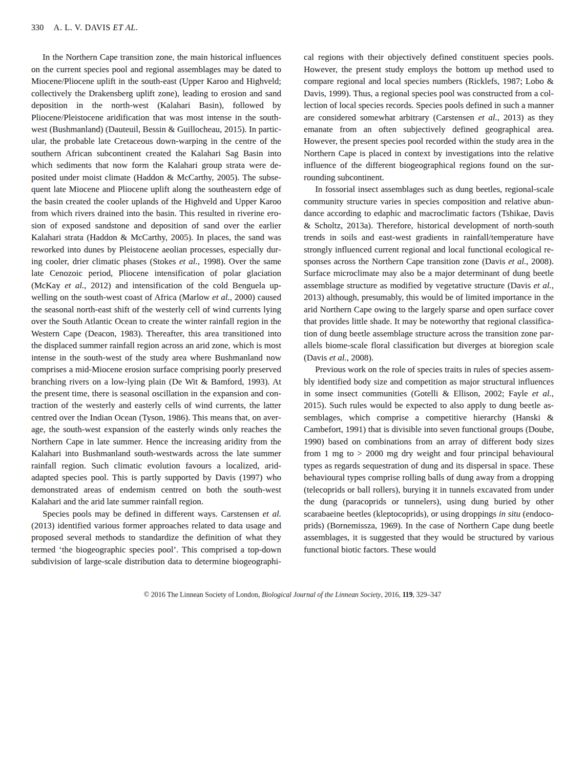330 A. L. V. DAVIS ET AL.
In the Northern Cape transition zone, the main historical influences on the current species pool and regional assemblages may be dated to Miocene/Pliocene uplift in the south-east (Upper Karoo and Highveld; collectively the Drakensberg uplift zone), leading to erosion and sand deposition in the north-west (Kalahari Basin), followed by Pliocene/Pleistocene aridification that was most intense in the south-west (Bushmanland) (Dauteuil, Bessin & Guillocheau, 2015). In particular, the probable late Cretaceous down-warping in the centre of the southern African subcontinent created the Kalahari Sag Basin into which sediments that now form the Kalahari group strata were deposited under moist climate (Haddon & McCarthy, 2005). The subsequent late Miocene and Pliocene uplift along the southeastern edge of the basin created the cooler uplands of the Highveld and Upper Karoo from which rivers drained into the basin. This resulted in riverine erosion of exposed sandstone and deposition of sand over the earlier Kalahari strata (Haddon & McCarthy, 2005). In places, the sand was reworked into dunes by Pleistocene aeolian processes, especially during cooler, drier climatic phases (Stokes et al., 1998). Over the same late Cenozoic period, Pliocene intensification of polar glaciation (McKay et al., 2012) and intensification of the cold Benguela upwelling on the south-west coast of Africa (Marlow et al., 2000) caused the seasonal north-east shift of the westerly cell of wind currents lying over the South Atlantic Ocean to create the winter rainfall region in the Western Cape (Deacon, 1983). Thereafter, this area transitioned into the displaced summer rainfall region across an arid zone, which is most intense in the south-west of the study area where Bushmanland now comprises a mid-Miocene erosion surface comprising poorly preserved branching rivers on a low-lying plain (De Wit & Bamford, 1993). At the present time, there is seasonal oscillation in the expansion and contraction of the westerly and easterly cells of wind currents, the latter centred over the Indian Ocean (Tyson, 1986). This means that, on average, the south-west expansion of the easterly winds only reaches the Northern Cape in late summer. Hence the increasing aridity from the Kalahari into Bushmanland south-westwards across the late summer rainfall region. Such climatic evolution favours a localized, arid-adapted species pool. This is partly supported by Davis (1997) who demonstrated areas of endemism centred on both the south-west Kalahari and the arid late summer rainfall region.
Species pools may be defined in different ways. Carstensen et al. (2013) identified various former approaches related to data usage and proposed several methods to standardize the definition of what they termed ‘the biogeographic species pool’. This comprised a top-down subdivision of large-scale distribution data to determine biogeographical regions with their objectively defined constituent species pools. However, the present study employs the bottom up method used to compare regional and local species numbers (Ricklefs, 1987; Lobo & Davis, 1999). Thus, a regional species pool was constructed from a collection of local species records. Species pools defined in such a manner are considered somewhat arbitrary (Carstensen et al., 2013) as they emanate from an often subjectively defined geographical area. However, the present species pool recorded within the study area in the Northern Cape is placed in context by investigations into the relative influence of the different biogeographical regions found on the surrounding subcontinent.
In fossorial insect assemblages such as dung beetles, regional-scale community structure varies in species composition and relative abundance according to edaphic and macroclimatic factors (Tshikae, Davis & Scholtz, 2013a). Therefore, historical development of north-south trends in soils and east-west gradients in rainfall/temperature have strongly influenced current regional and local functional ecological responses across the Northern Cape transition zone (Davis et al., 2008). Surface microclimate may also be a major determinant of dung beetle assemblage structure as modified by vegetative structure (Davis et al., 2013) although, presumably, this would be of limited importance in the arid Northern Cape owing to the largely sparse and open surface cover that provides little shade. It may be noteworthy that regional classification of dung beetle assemblage structure across the transition zone parallels biome-scale floral classification but diverges at bioregion scale (Davis et al., 2008).
Previous work on the role of species traits in rules of species assembly identified body size and competition as major structural influences in some insect communities (Gotelli & Ellison, 2002; Fayle et al., 2015). Such rules would be expected to also apply to dung beetle assemblages, which comprise a competitive hierarchy (Hanski & Cambefort, 1991) that is divisible into seven functional groups (Doube, 1990) based on combinations from an array of different body sizes from 1 mg to > 2000 mg dry weight and four principal behavioural types as regards sequestration of dung and its dispersal in space. These behavioural types comprise rolling balls of dung away from a dropping (telecoprids or ball rollers), burying it in tunnels excavated from under the dung (paracoprids or tunnelers), using dung buried by other scarabaeine beetles (kleptocoprids), or using droppings in situ (endocoprids) (Bornemissza, 1969). In the case of Northern Cape dung beetle assemblages, it is suggested that they would be structured by various functional biotic factors. These would
© 2016 The Linnean Society of London, Biological Journal of the Linnean Society, 2016, 119, 329–347